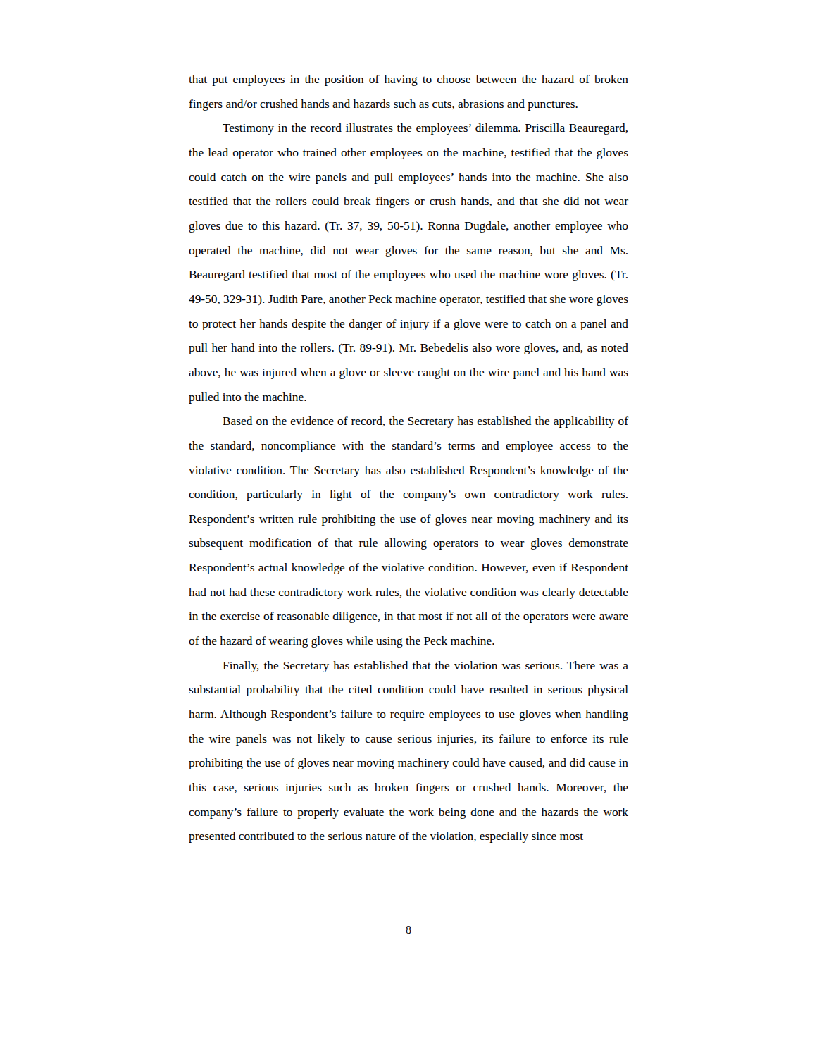that put employees in the position of having to choose between the hazard of broken fingers and/or crushed hands and hazards such as cuts, abrasions and punctures.
Testimony in the record illustrates the employees’ dilemma. Priscilla Beauregard, the lead operator who trained other employees on the machine, testified that the gloves could catch on the wire panels and pull employees’ hands into the machine. She also testified that the rollers could break fingers or crush hands, and that she did not wear gloves due to this hazard. (Tr. 37, 39, 50-51). Ronna Dugdale, another employee who operated the machine, did not wear gloves for the same reason, but she and Ms. Beauregard testified that most of the employees who used the machine wore gloves. (Tr. 49-50, 329-31). Judith Pare, another Peck machine operator, testified that she wore gloves to protect her hands despite the danger of injury if a glove were to catch on a panel and pull her hand into the rollers. (Tr. 89-91). Mr. Bebedelis also wore gloves, and, as noted above, he was injured when a glove or sleeve caught on the wire panel and his hand was pulled into the machine.
Based on the evidence of record, the Secretary has established the applicability of the standard, noncompliance with the standard’s terms and employee access to the violative condition. The Secretary has also established Respondent’s knowledge of the condition, particularly in light of the company’s own contradictory work rules. Respondent’s written rule prohibiting the use of gloves near moving machinery and its subsequent modification of that rule allowing operators to wear gloves demonstrate Respondent’s actual knowledge of the violative condition. However, even if Respondent had not had these contradictory work rules, the violative condition was clearly detectable in the exercise of reasonable diligence, in that most if not all of the operators were aware of the hazard of wearing gloves while using the Peck machine.
Finally, the Secretary has established that the violation was serious. There was a substantial probability that the cited condition could have resulted in serious physical harm. Although Respondent’s failure to require employees to use gloves when handling the wire panels was not likely to cause serious injuries, its failure to enforce its rule prohibiting the use of gloves near moving machinery could have caused, and did cause in this case, serious injuries such as broken fingers or crushed hands. Moreover, the company’s failure to properly evaluate the work being done and the hazards the work presented contributed to the serious nature of the violation, especially since most
8